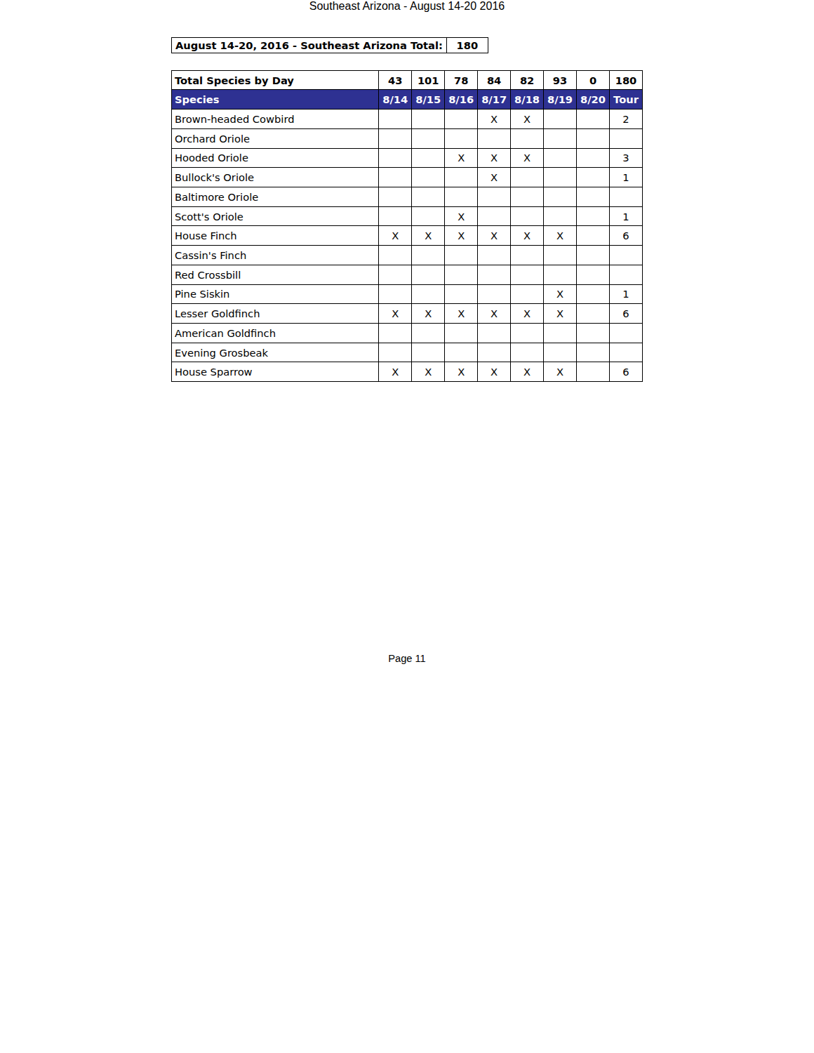Southeast Arizona - August 14-20 2016
| August 14-20, 2016 - Southeast Arizona Total: | 180 |
| Total Species by Day | 43 | 101 | 78 | 84 | 82 | 93 | 0 | 180 |
| Species | 8/14 | 8/15 | 8/16 | 8/17 | 8/18 | 8/19 | 8/20 | Tour |
| Brown-headed Cowbird | | | | X | X | | | 2 |
| Orchard Oriole | | | | | | | | |
| Hooded Oriole | | | X | X | X | | | 3 |
| Bullock's Oriole | | | | X | | | | 1 |
| Baltimore Oriole | | | | | | | | |
| Scott's Oriole | | | X | | | | | 1 |
| House Finch | X | X | X | X | X | X | | 6 |
| Cassin's Finch | | | | | | | | |
| Red Crossbill | | | | | | | | |
| Pine Siskin | | | | | | X | | 1 |
| Lesser Goldfinch | X | X | X | X | X | X | | 6 |
| American Goldfinch | | | | | | | | |
| Evening Grosbeak | | | | | | | | |
| House Sparrow | X | X | X | X | X | X | | 6 |
Page 11